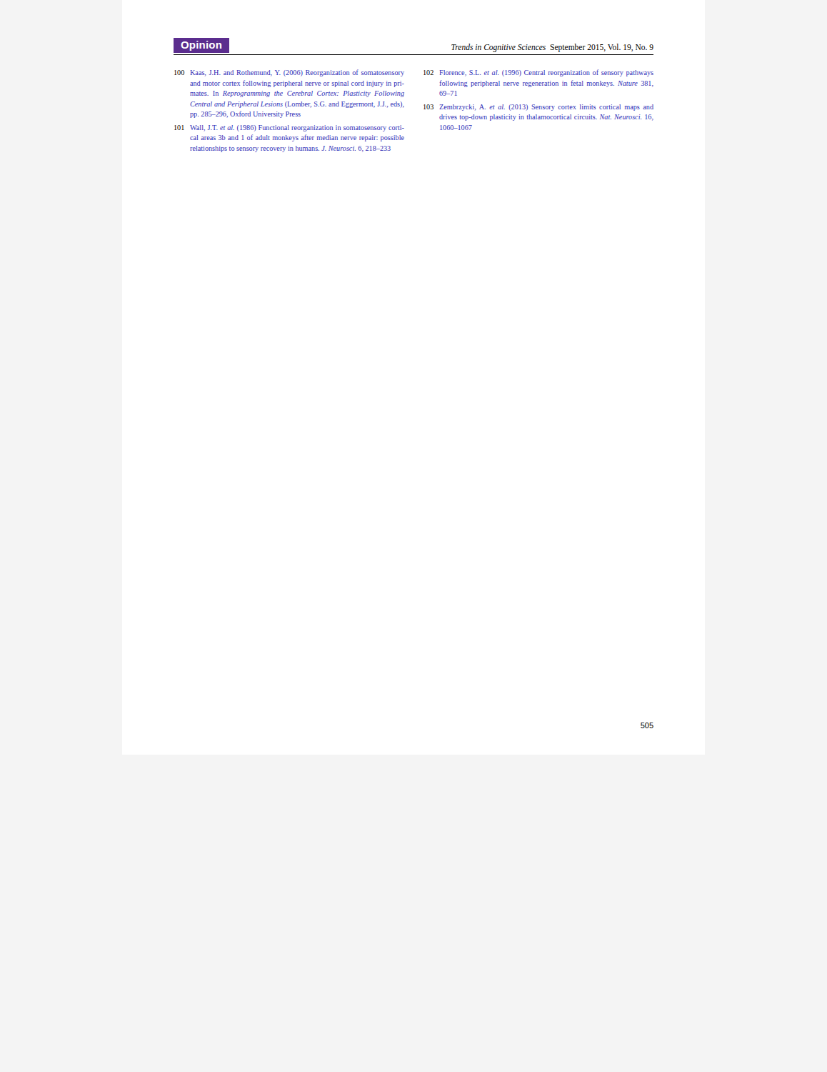Opinion
Trends in Cognitive Sciences September 2015, Vol. 19, No. 9
100
Kaas, J.H. and Rothemund, Y. (2006) Reorganization of somatosensory and motor cortex following peripheral nerve or spinal cord injury in primates. In Reprogramming the Cerebral Cortex: Plasticity Following Central and Peripheral Lesions (Lomber, S.G. and Eggermont, J.J., eds), pp. 285–296, Oxford University Press
101
Wall, J.T. et al. (1986) Functional reorganization in somatosensory cortical areas 3b and 1 of adult monkeys after median nerve repair: possible relationships to sensory recovery in humans. J. Neurosci. 6, 218–233
102
Florence, S.L. et al. (1996) Central reorganization of sensory pathways following peripheral nerve regeneration in fetal monkeys. Nature 381, 69–71
103
Zembrzycki, A. et al. (2013) Sensory cortex limits cortical maps and drives top-down plasticity in thalamocortical circuits. Nat. Neurosci. 16, 1060–1067
505